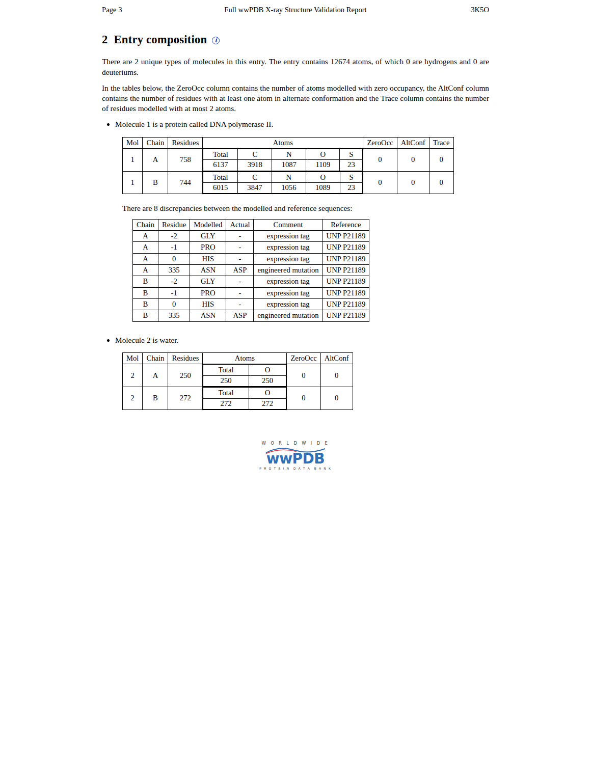Page 3
Full wwPDB X-ray Structure Validation Report
3K5O
2 Entry composition i
There are 2 unique types of molecules in this entry. The entry contains 12674 atoms, of which 0 are hydrogens and 0 are deuteriums.
In the tables below, the ZeroOcc column contains the number of atoms modelled with zero occupancy, the AltConf column contains the number of residues with at least one atom in alternate conformation and the Trace column contains the number of residues modelled with at most 2 atoms.
Molecule 1 is a protein called DNA polymerase II.
| Mol | Chain | Residues | Atoms | ZeroOcc | AltConf | Trace |
| --- | --- | --- | --- | --- | --- | --- |
| 1 | A | 758 | / Total / C / N / O / S / / 6137 / 3918 / 1087 / 1109 / 23 / | 0 | 0 | 0 |
| 1 | B | 744 | / Total / C / N / O / S / / 6015 / 3847 / 1056 / 1089 / 23 / | 0 | 0 | 0 |
There are 8 discrepancies between the modelled and reference sequences:
| Chain | Residue | Modelled | Actual | Comment | Reference |
| --- | --- | --- | --- | --- | --- |
| A | -2 | GLY | - | expression tag | UNP P21189 |
| A | -1 | PRO | - | expression tag | UNP P21189 |
| A | 0 | HIS | - | expression tag | UNP P21189 |
| A | 335 | ASN | ASP | engineered mutation | UNP P21189 |
| B | -2 | GLY | - | expression tag | UNP P21189 |
| B | -1 | PRO | - | expression tag | UNP P21189 |
| B | 0 | HIS | - | expression tag | UNP P21189 |
| B | 335 | ASN | ASP | engineered mutation | UNP P21189 |
Molecule 2 is water.
| Mol | Chain | Residues | Atoms | ZeroOcc | AltConf |
| --- | --- | --- | --- | --- | --- |
| 2 | A | 250 | / Total / O / / 250 / 250 / | 0 | 0 |
| 2 | B | 272 | / Total / O / / 272 / 272 / | 0 | 0 |
W O R L D W I D E
ww PDB
P R O T E I N D A T A B A N K